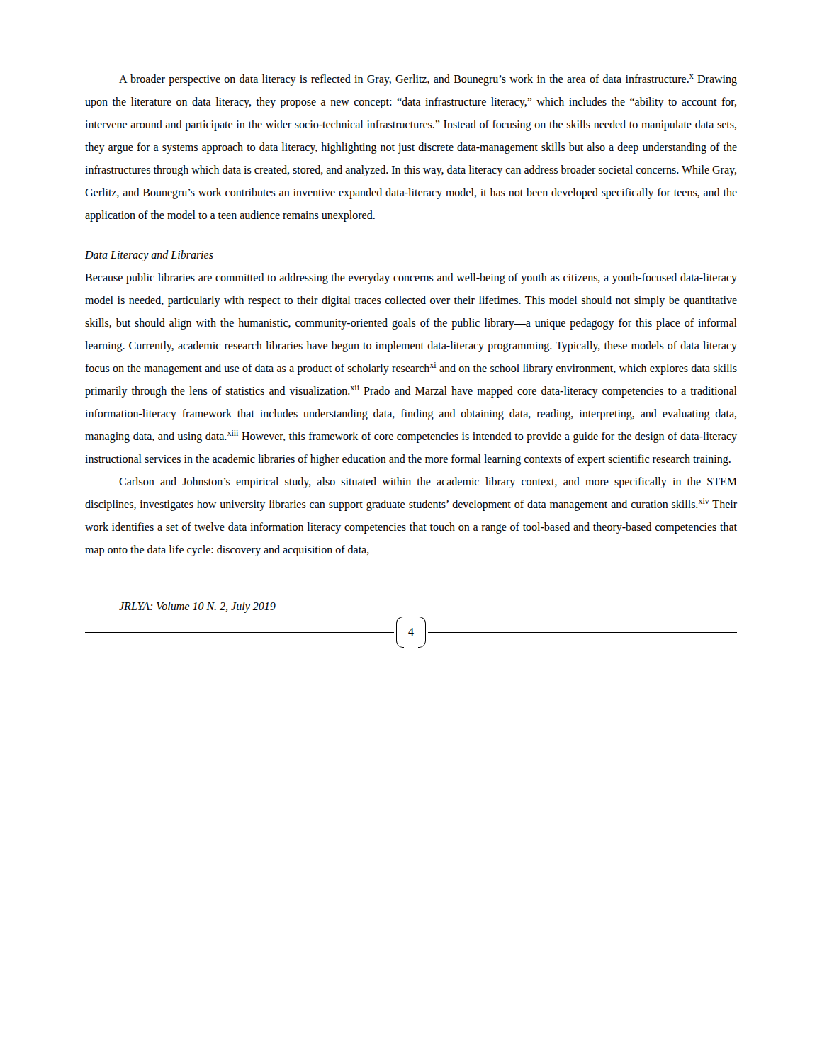A broader perspective on data literacy is reflected in Gray, Gerlitz, and Bounegru’s work in the area of data infrastructure.x Drawing upon the literature on data literacy, they propose a new concept: “data infrastructure literacy,” which includes the “ability to account for, intervene around and participate in the wider socio-technical infrastructures.” Instead of focusing on the skills needed to manipulate data sets, they argue for a systems approach to data literacy, highlighting not just discrete data-management skills but also a deep understanding of the infrastructures through which data is created, stored, and analyzed. In this way, data literacy can address broader societal concerns. While Gray, Gerlitz, and Bounegru’s work contributes an inventive expanded data-literacy model, it has not been developed specifically for teens, and the application of the model to a teen audience remains unexplored.
Data Literacy and Libraries
Because public libraries are committed to addressing the everyday concerns and well-being of youth as citizens, a youth-focused data-literacy model is needed, particularly with respect to their digital traces collected over their lifetimes. This model should not simply be quantitative skills, but should align with the humanistic, community-oriented goals of the public library—a unique pedagogy for this place of informal learning. Currently, academic research libraries have begun to implement data-literacy programming. Typically, these models of data literacy focus on the management and use of data as a product of scholarly researchxi and on the school library environment, which explores data skills primarily through the lens of statistics and visualization.xii Prado and Marzal have mapped core data-literacy competencies to a traditional information-literacy framework that includes understanding data, finding and obtaining data, reading, interpreting, and evaluating data, managing data, and using data.xiii However, this framework of core competencies is intended to provide a guide for the design of data-literacy instructional services in the academic libraries of higher education and the more formal learning contexts of expert scientific research training.
Carlson and Johnston’s empirical study, also situated within the academic library context, and more specifically in the STEM disciplines, investigates how university libraries can support graduate students’ development of data management and curation skills.xiv Their work identifies a set of twelve data information literacy competencies that touch on a range of tool-based and theory-based competencies that map onto the data life cycle: discovery and acquisition of data,
JRLYA: Volume 10 N. 2, July 2019
4